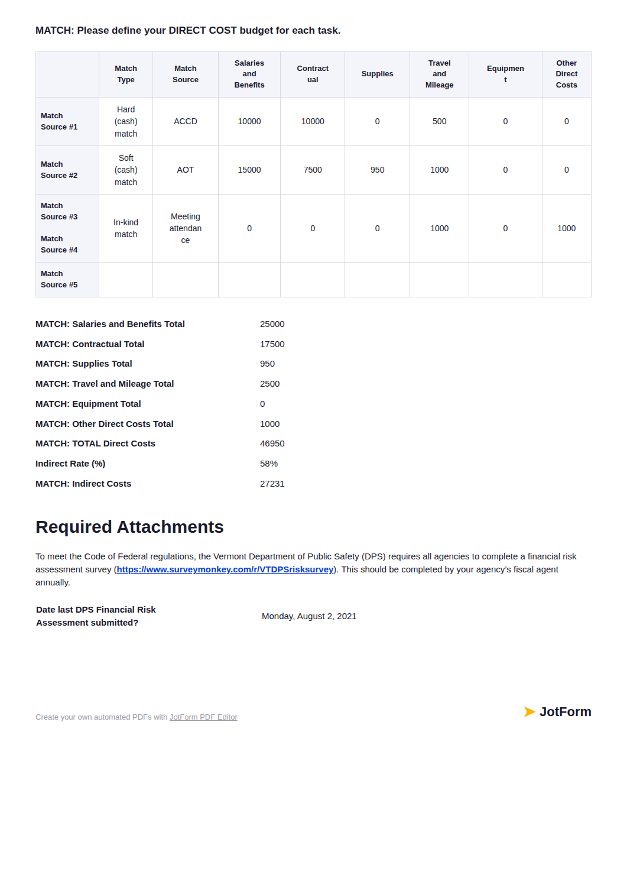MATCH: Please define your DIRECT COST budget for each task.
| | Match Type | Match Source | Salaries and Benefits | Contract ual | Supplies | Travel and Mileage | Equipmen t | Other Direct Costs |
| --- | --- | --- | --- | --- | --- | --- | --- | --- |
| Match Source #1 | Hard (cash) match | ACCD | 10000 | 10000 | 0 | 500 | 0 | 0 |
| Match Source #2 | Soft (cash) match | AOT | 15000 | 7500 | 950 | 1000 | 0 | 0 |
| Match Source #3 Match Source #4 | In-kind match | Meeting attendan ce | 0 | 0 | 0 | 1000 | 0 | 1000 |
| Match Source #5 | | | | | | | | |
| MATCH: Salaries and Benefits Total | 25000 |
| MATCH: Contractual Total | 17500 |
| MATCH: Supplies Total | 950 |
| MATCH: Travel and Mileage Total | 2500 |
| MATCH: Equipment Total | 0 |
| MATCH: Other Direct Costs Total | 1000 |
| MATCH: TOTAL Direct Costs | 46950 |
| Indirect Rate (%) | 58% |
| MATCH: Indirect Costs | 27231 |
Required Attachments
To meet the Code of Federal regulations, the Vermont Department of Public Safety (DPS) requires all agencies to complete a financial risk assessment survey (https://www.surveymonkey.com/r/VTDPSrisksurvey). This should be completed by your agency’s fiscal agent annually.
| Date last DPS Financial Risk Assessment submitted? | Monday, August 2, 2021 |
Create your own automated PDFs with JotForm PDF Editor
➤ JotForm